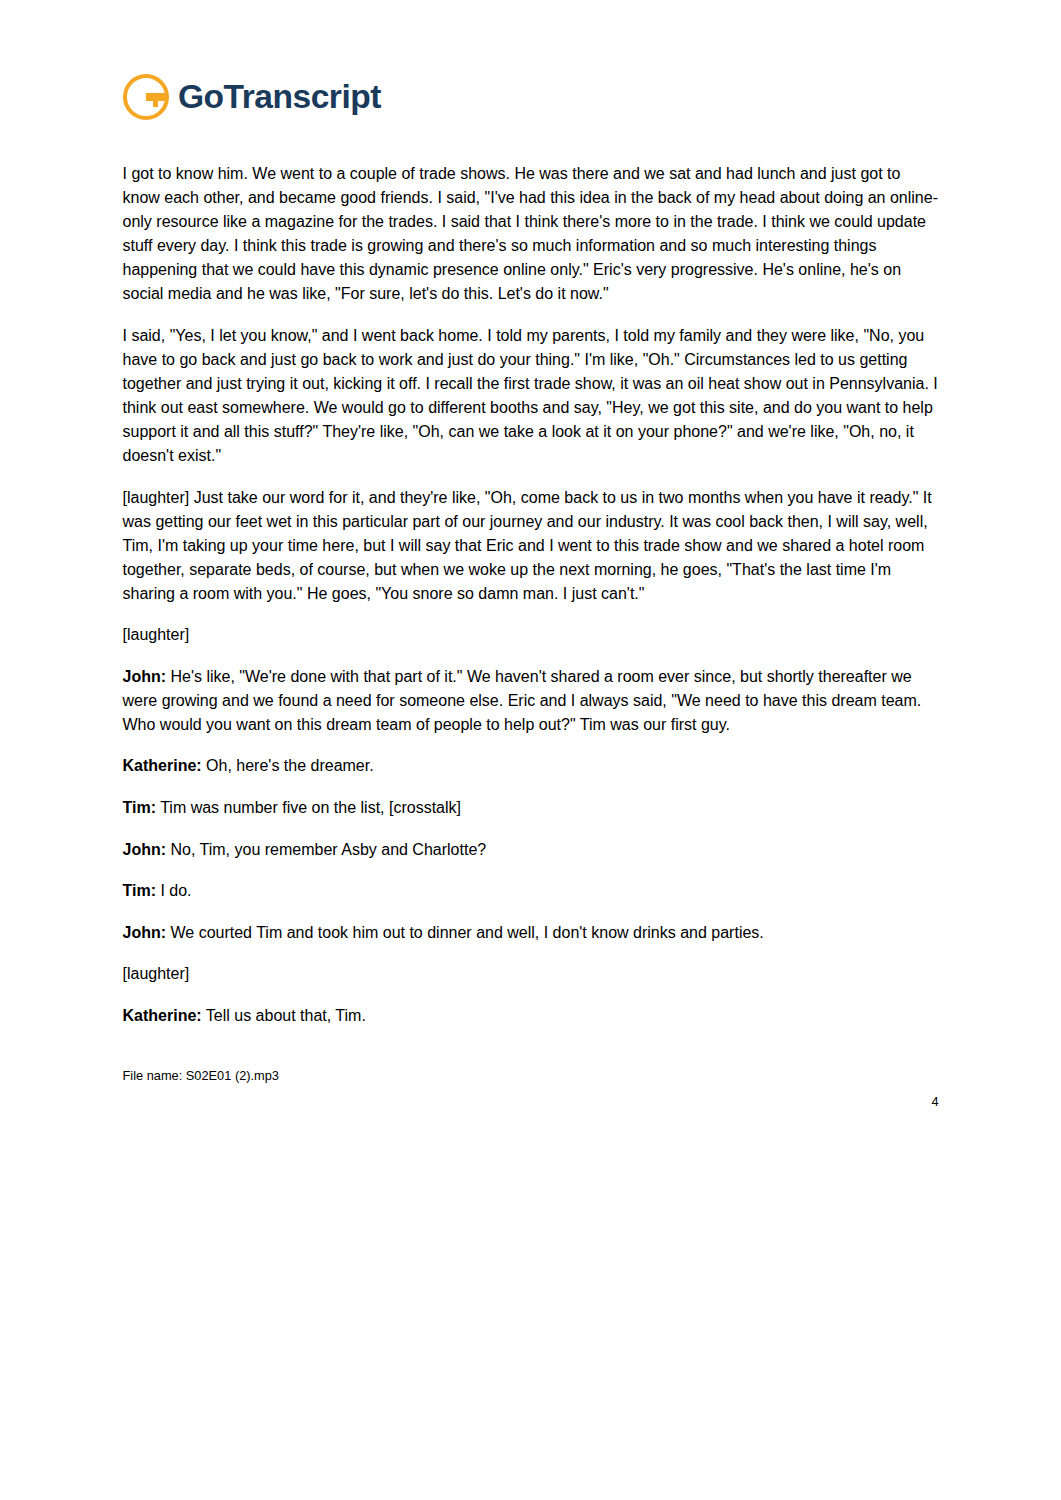GoTranscript
I got to know him. We went to a couple of trade shows. He was there and we sat and had lunch and just got to know each other, and became good friends. I said, "I've had this idea in the back of my head about doing an online-only resource like a magazine for the trades. I said that I think there's more to in the trade. I think we could update stuff every day. I think this trade is growing and there's so much information and so much interesting things happening that we could have this dynamic presence online only." Eric's very progressive. He's online, he's on social media and he was like, "For sure, let's do this. Let's do it now."
I said, "Yes, I let you know," and I went back home. I told my parents, I told my family and they were like, "No, you have to go back and just go back to work and just do your thing." I'm like, "Oh." Circumstances led to us getting together and just trying it out, kicking it off. I recall the first trade show, it was an oil heat show out in Pennsylvania. I think out east somewhere. We would go to different booths and say, "Hey, we got this site, and do you want to help support it and all this stuff?" They're like, "Oh, can we take a look at it on your phone?" and we're like, "Oh, no, it doesn't exist."
[laughter] Just take our word for it, and they're like, "Oh, come back to us in two months when you have it ready." It was getting our feet wet in this particular part of our journey and our industry. It was cool back then, I will say, well, Tim, I'm taking up your time here, but I will say that Eric and I went to this trade show and we shared a hotel room together, separate beds, of course, but when we woke up the next morning, he goes, "That's the last time I'm sharing a room with you." He goes, "You snore so damn man. I just can't."
[laughter]
John: He's like, "We're done with that part of it." We haven't shared a room ever since, but shortly thereafter we were growing and we found a need for someone else. Eric and I always said, "We need to have this dream team. Who would you want on this dream team of people to help out?" Tim was our first guy.
Katherine: Oh, here's the dreamer.
Tim: Tim was number five on the list, [crosstalk]
John: No, Tim, you remember Asby and Charlotte?
Tim: I do.
John: We courted Tim and took him out to dinner and well, I don't know drinks and parties.
[laughter]
Katherine: Tell us about that, Tim.
File name: S02E01 (2).mp3
4